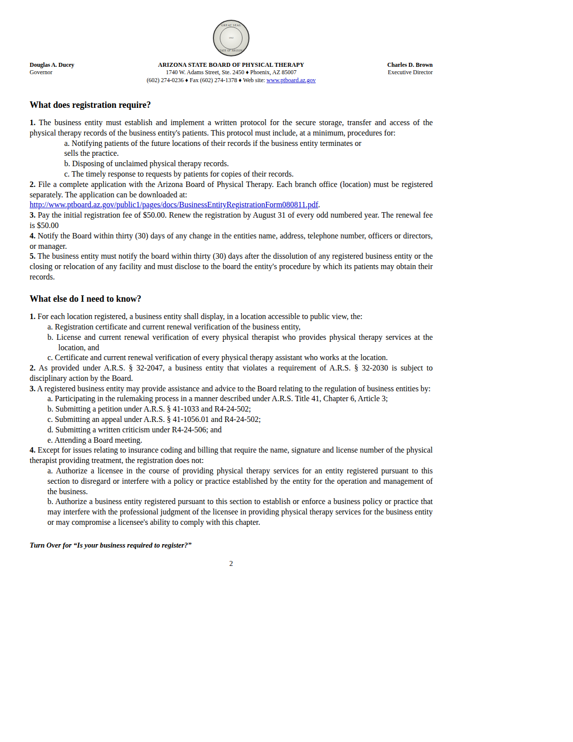1912
| Douglas A. Ducey Governor | ARIZONA STATE BOARD OF PHYSICAL THERAPY 1740 W. Adams Street, Ste. 2450 ♦ Phoenix, AZ 85007 (602) 274-0236 ♦ Fax (602) 274-1378 ♦ Web site: www.ptboard.az.gov | Charles D. Brown Executive Director |
What does registration require?
1. The business entity must establish and implement a written protocol for the secure storage, transfer and access of the physical therapy records of the business entity's patients. This protocol must include, at a minimum, procedures for:
a. Notifying patients of the future locations of their records if the business entity terminates or
sells the practice.
b. Disposing of unclaimed physical therapy records.
c. The timely response to requests by patients for copies of their records.
2. File a complete application with the Arizona Board of Physical Therapy. Each branch office (location) must be registered separately. The application can be downloaded at:
http://www.ptboard.az.gov/public1/pages/docs/BusinessEntityRegistrationForm080811.pdf.
3. Pay the initial registration fee of $50.00. Renew the registration by August 31 of every odd numbered year. The renewal fee is $50.00
4. Notify the Board within thirty (30) days of any change in the entities name, address, telephone number, officers or directors, or manager.
5. The business entity must notify the board within thirty (30) days after the dissolution of any registered business entity or the closing or relocation of any facility and must disclose to the board the entity's procedure by which its patients may obtain their records.
What else do I need to know?
1. For each location registered, a business entity shall display, in a location accessible to public view, the:
a. Registration certificate and current renewal verification of the business entity,
b. License and current renewal verification of every physical therapist who provides physical therapy services at the location, and
c. Certificate and current renewal verification of every physical therapy assistant who works at the location.
2. As provided under A.R.S. § 32-2047, a business entity that violates a requirement of A.R.S. § 32-2030 is subject to disciplinary action by the Board.
3. A registered business entity may provide assistance and advice to the Board relating to the regulation of business entities by:
a. Participating in the rulemaking process in a manner described under A.R.S. Title 41, Chapter 6, Article 3;
b. Submitting a petition under A.R.S. § 41-1033 and R4-24-502;
c. Submitting an appeal under A.R.S. § 41-1056.01 and R4-24-502;
d. Submitting a written criticism under R4-24-506; and
e. Attending a Board meeting.
4. Except for issues relating to insurance coding and billing that require the name, signature and license number of the physical therapist providing treatment, the registration does not:
a. Authorize a licensee in the course of providing physical therapy services for an entity registered pursuant to this section to disregard or interfere with a policy or practice established by the entity for the operation and management of the business.
b. Authorize a business entity registered pursuant to this section to establish or enforce a business policy or practice that may interfere with the professional judgment of the licensee in providing physical therapy services for the business entity or may compromise a licensee's ability to comply with this chapter.
Turn Over for “Is your business required to register?”
2